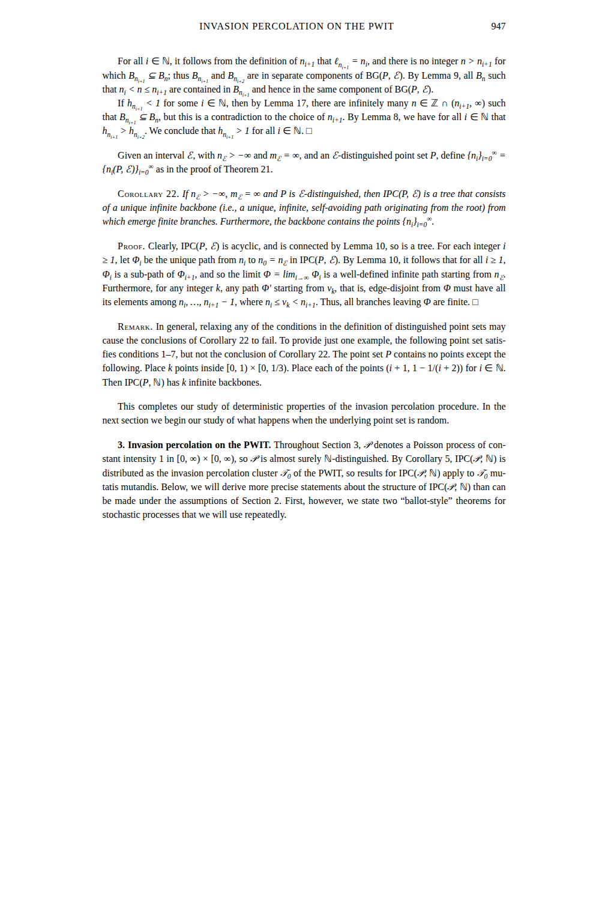INVASION PERCOLATION ON THE PWIT 947
For all i ∈ ℕ, it follows from the definition of ni+1 that ℓni+1 = ni, and there is no integer n > ni+1 for which Bni+1 ⊆ Bn; thus Bni+1 and Bni+2 are in separate components of BG(P, ℰ). By Lemma 9, all Bn such that ni < n ≤ ni+1 are contained in Bni+1 and hence in the same component of BG(P, ℰ).
If hni+1 < 1 for some i ∈ ℕ, then by Lemma 17, there are infinitely many n ∈ ℤ ∩ (ni+1, ∞) such that Bni+1 ⊆ Bn, but this is a contradiction to the choice of ni+1. By Lemma 8, we have for all i ∈ ℕ that hni+1 > hni+2. We conclude that hni+1 > 1 for all i ∈ ℕ. □
Given an interval ℰ, with nℰ > −∞ and mℰ = ∞, and an ℰ-distinguished point set P, define {ni}i=0∞ = {ni(P, ℰ)}i=0∞ as in the proof of Theorem 21.
Corollary 22. If nℰ > −∞, mℰ = ∞ and P is ℰ-distinguished, then IPC(P, ℰ) is a tree that consists of a unique infinite backbone (i.e., a unique, infinite, self-avoiding path originating from the root) from which emerge finite branches. Furthermore, the backbone contains the points {ni}i=0∞.
Proof. Clearly, IPC(P, ℰ) is acyclic, and is connected by Lemma 10, so is a tree. For each integer i ≥ 1, let Φi be the unique path from ni to n0 = nℰ in IPC(P, ℰ). By Lemma 10, it follows that for all i ≥ 1, Φi is a sub-path of Φi+1, and so the limit Φ = limi→∞ Φi is a well-defined infinite path starting from nℰ. Furthermore, for any integer k, any path Φ′ starting from vk, that is, edge-disjoint from Φ must have all its elements among ni, …, ni+1 − 1, where ni ≤ vk < ni+1. Thus, all branches leaving Φ are finite. □
Remark. In general, relaxing any of the conditions in the definition of distinguished point sets may cause the conclusions of Corollary 22 to fail. To provide just one example, the following point set satisfies conditions 1–7, but not the conclusion of Corollary 22. The point set P contains no points except the following. Place k points inside [0, 1) × [0, 1/3). Place each of the points (i + 1, 1 − 1/(i + 2)) for i ∈ ℕ. Then IPC(P, ℕ) has k infinite backbones.
This completes our study of deterministic properties of the invasion percolation procedure. In the next section we begin our study of what happens when the underlying point set is random.
3. Invasion percolation on the PWIT. Throughout Section 3, 𝒫 denotes a Poisson process of constant intensity 1 in [0, ∞) × [0, ∞), so 𝒫 is almost surely ℕ-distinguished. By Corollary 5, IPC(𝒫, ℕ) is distributed as the invasion percolation cluster 𝒯0 of the PWIT, so results for IPC(𝒫, ℕ) apply to 𝒯0 mutatis mutandis. Below, we will derive more precise statements about the structure of IPC(𝒫, ℕ) than can be made under the assumptions of Section 2. First, however, we state two “ballot-style” theorems for stochastic processes that we will use repeatedly.